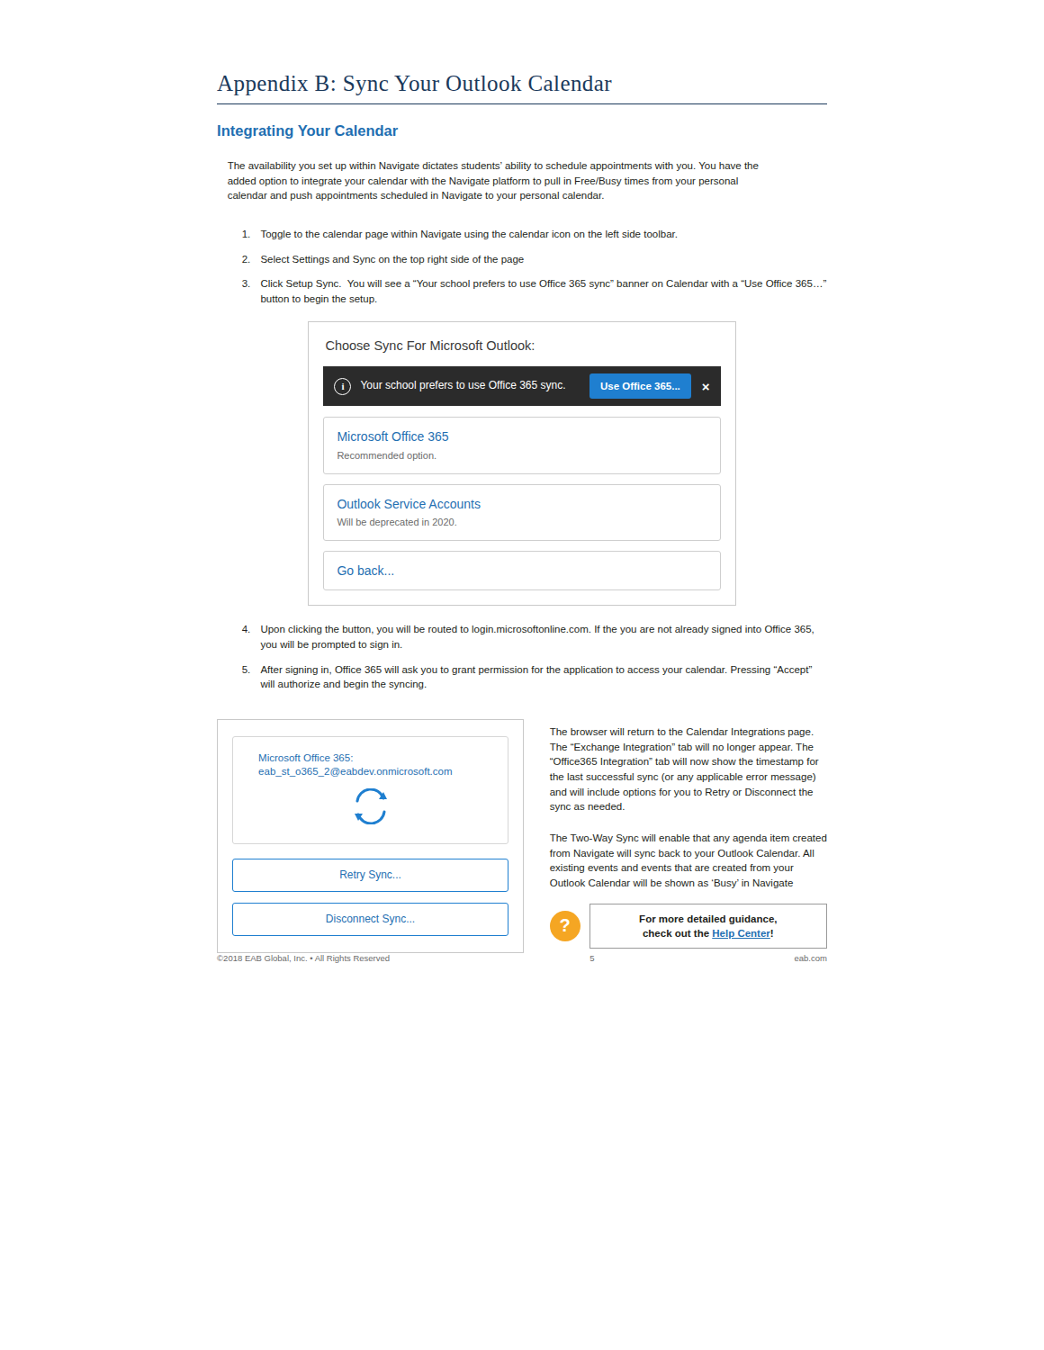Appendix B: Sync Your Outlook Calendar
Integrating Your Calendar
The availability you set up within Navigate dictates students’ ability to schedule appointments with you. You have the added option to integrate your calendar with the Navigate platform to pull in Free/Busy times from your personal calendar and push appointments scheduled in Navigate to your personal calendar.
Toggle to the calendar page within Navigate using the calendar icon on the left side toolbar.
Select Settings and Sync on the top right side of the page
Click Setup Sync. You will see a “Your school prefers to use Office 365 sync” banner on Calendar with a “Use Office 365…” button to begin the setup.
Choose Sync For Microsoft Outlook:
i Your school prefers to use Office 365 sync.
Use Office 365... ×
Microsoft Office 365
Recommended option.
Outlook Service Accounts
Will be deprecated in 2020.
Go back...
Upon clicking the button, you will be routed to login.microsoftonline.com. If the you are not already signed into Office 365, you will be prompted to sign in.
After signing in, Office 365 will ask you to grant permission for the application to access your calendar. Pressing “Accept” will authorize and begin the syncing.
Microsoft Office 365:
eab_st_o365_2@eabdev.onmicrosoft.com
Retry Sync...
Disconnect Sync...
The browser will return to the Calendar Integrations page. The “Exchange Integration” tab will no longer appear. The “Office365 Integration” tab will now show the timestamp for the last successful sync (or any applicable error message) and will include options for you to Retry or Disconnect the sync as needed.
The Two-Way Sync will enable that any agenda item created from Navigate will sync back to your Outlook Calendar. All existing events and events that are created from your Outlook Calendar will be shown as ‘Busy’ in Navigate
?
For more detailed guidance,
check out the Help Center!
©2018 EAB Global, Inc. • All Rights Reserved
5
eab.com